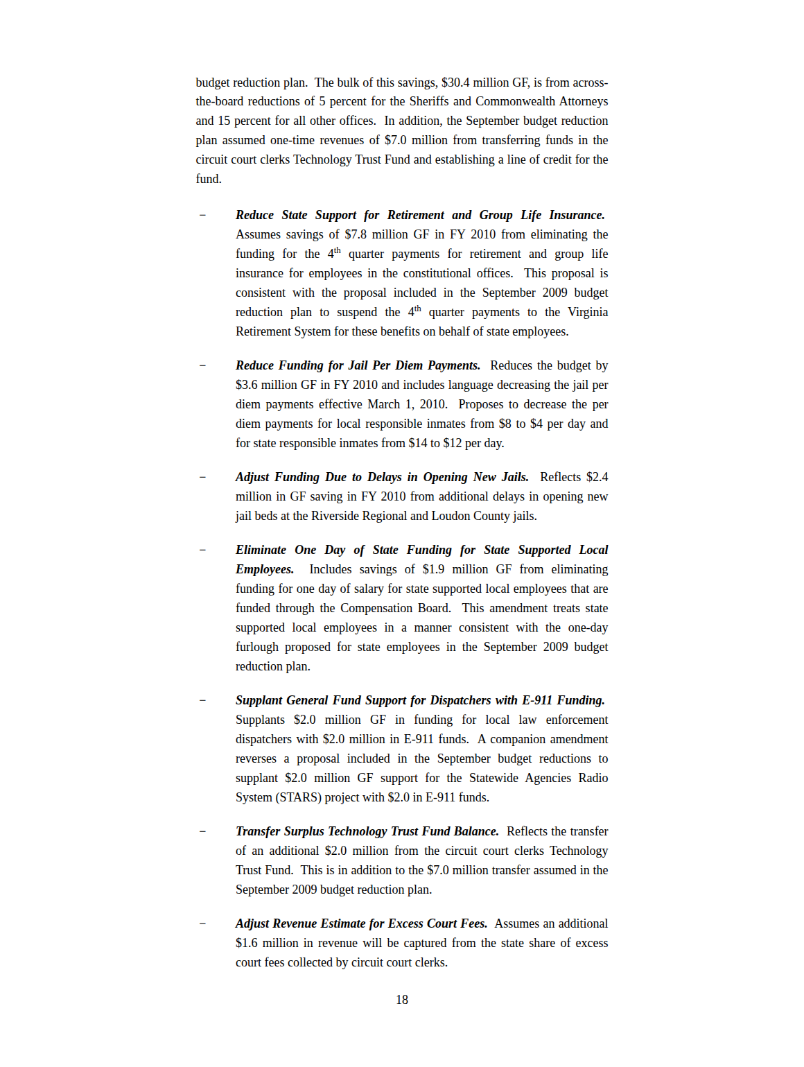budget reduction plan. The bulk of this savings, $30.4 million GF, is from across-the-board reductions of 5 percent for the Sheriffs and Commonwealth Attorneys and 15 percent for all other offices. In addition, the September budget reduction plan assumed one-time revenues of $7.0 million from transferring funds in the circuit court clerks Technology Trust Fund and establishing a line of credit for the fund.
−
Reduce State Support for Retirement and Group Life Insurance. Assumes savings of $7.8 million GF in FY 2010 from eliminating the funding for the 4th quarter payments for retirement and group life insurance for employees in the constitutional offices. This proposal is consistent with the proposal included in the September 2009 budget reduction plan to suspend the 4th quarter payments to the Virginia Retirement System for these benefits on behalf of state employees.
−
Reduce Funding for Jail Per Diem Payments. Reduces the budget by $3.6 million GF in FY 2010 and includes language decreasing the jail per diem payments effective March 1, 2010. Proposes to decrease the per diem payments for local responsible inmates from $8 to $4 per day and for state responsible inmates from $14 to $12 per day.
−
Adjust Funding Due to Delays in Opening New Jails. Reflects $2.4 million in GF saving in FY 2010 from additional delays in opening new jail beds at the Riverside Regional and Loudon County jails.
−
Eliminate One Day of State Funding for State Supported Local Employees. Includes savings of $1.9 million GF from eliminating funding for one day of salary for state supported local employees that are funded through the Compensation Board. This amendment treats state supported local employees in a manner consistent with the one-day furlough proposed for state employees in the September 2009 budget reduction plan.
−
Supplant General Fund Support for Dispatchers with E-911 Funding. Supplants $2.0 million GF in funding for local law enforcement dispatchers with $2.0 million in E-911 funds. A companion amendment reverses a proposal included in the September budget reductions to supplant $2.0 million GF support for the Statewide Agencies Radio System (STARS) project with $2.0 in E-911 funds.
−
Transfer Surplus Technology Trust Fund Balance. Reflects the transfer of an additional $2.0 million from the circuit court clerks Technology Trust Fund. This is in addition to the $7.0 million transfer assumed in the September 2009 budget reduction plan.
−
Adjust Revenue Estimate for Excess Court Fees. Assumes an additional $1.6 million in revenue will be captured from the state share of excess court fees collected by circuit court clerks.
18